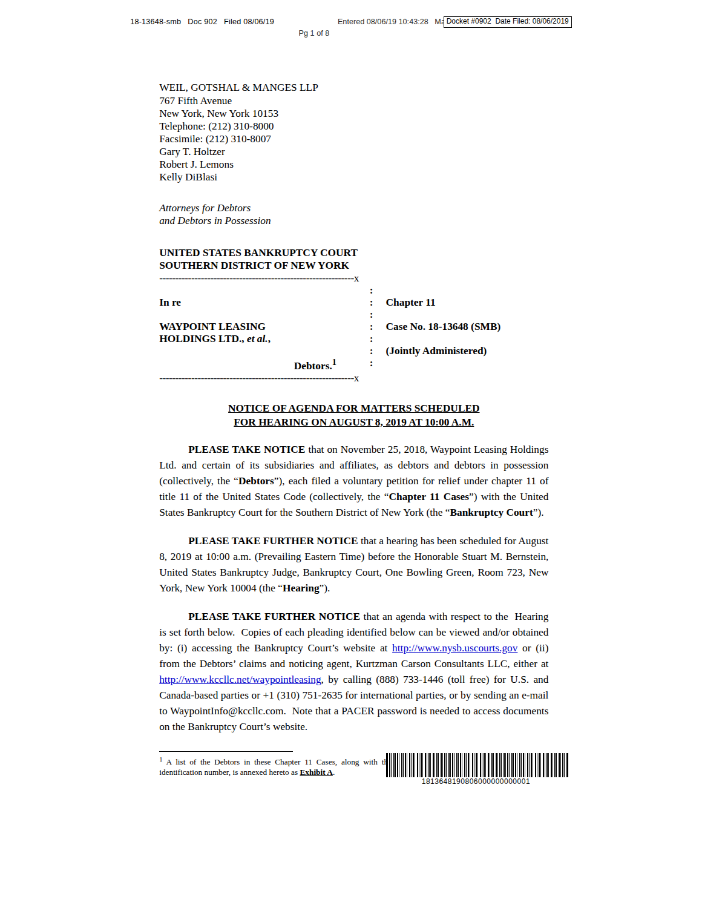18-13648-smb Doc 902 Filed 08/06/19
Entered 08/06/19 10:43:28 Main Document
Pg 1 of 8
Docket #0902 Date Filed: 08/06/2019
WEIL, GOTSHAL & MANGES LLP
767 Fifth Avenue
New York, New York 10153
Telephone: (212) 310-8000
Facsimile: (212) 310-8007
Gary T. Holtzer
Robert J. Lemons
Kelly DiBlasi
Attorneys for Debtors
and Debtors in Possession
UNITED STATES BANKRUPTCY COURT
SOUTHERN DISTRICT OF NEW YORK
-------------------------------------------------------------x
| | : | |
| In re | : | Chapter 11 |
| | : | |
| WAYPOINT LEASING | : | Case No. 18-13648 (SMB) |
| HOLDINGS LTD., et al. , | : | |
| | : | (Jointly Administered) |
| Debtors. 1 | : | |
-------------------------------------------------------------x
NOTICE OF AGENDA FOR MATTERS SCHEDULED
FOR HEARING ON AUGUST 8, 2019 AT 10:00 A.M.
PLEASE TAKE NOTICE that on November 25, 2018, Waypoint Leasing Holdings Ltd. and certain of its subsidiaries and affiliates, as debtors and debtors in possession (collectively, the “Debtors”), each filed a voluntary petition for relief under chapter 11 of title 11 of the United States Code (collectively, the “Chapter 11 Cases”) with the United States Bankruptcy Court for the Southern District of New York (the “Bankruptcy Court”).
PLEASE TAKE FURTHER NOTICE that a hearing has been scheduled for August 8, 2019 at 10:00 a.m. (Prevailing Eastern Time) before the Honorable Stuart M. Bernstein, United States Bankruptcy Judge, Bankruptcy Court, One Bowling Green, Room 723, New York, New York 10004 (the “Hearing”).
PLEASE TAKE FURTHER NOTICE that an agenda with respect to the Hearing is set forth below. Copies of each pleading identified below can be viewed and/or obtained by: (i) accessing the Bankruptcy Court’s website at http://www.nysb.uscourts.gov or (ii) from the Debtors’ claims and noticing agent, Kurtzman Carson Consultants LLC, either at http://www.kccllc.net/waypointleasing, by calling (888) 733-1446 (toll free) for U.S. and Canada-based parties or +1 (310) 751-2635 for international parties, or by sending an e-mail to WaypointInfo@kccllc.com. Note that a PACER password is needed to access documents on the Bankruptcy Court’s website.
1 A list of the Debtors in these Chapter 11 Cases, along with the last four digits of each Debtor’s federal tax identification number, is annexed hereto as Exhibit A.
1813648190806000000000001